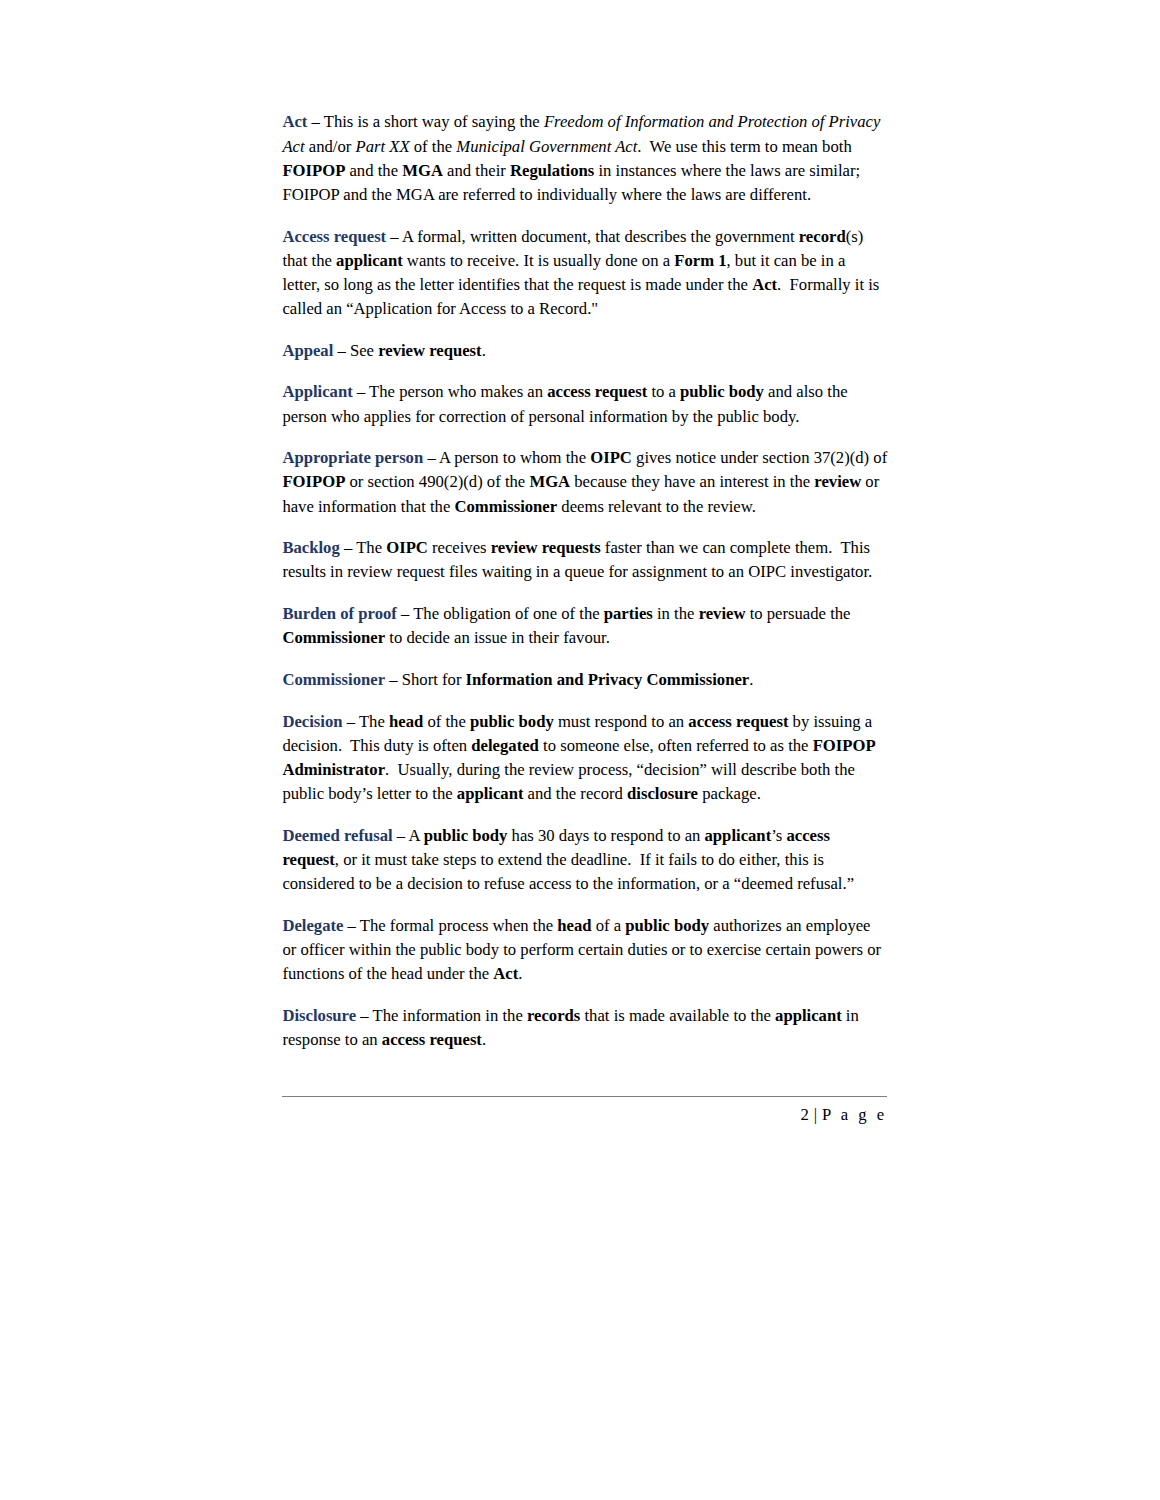Act – This is a short way of saying the Freedom of Information and Protection of Privacy Act and/or Part XX of the Municipal Government Act. We use this term to mean both FOIPOP and the MGA and their Regulations in instances where the laws are similar; FOIPOP and the MGA are referred to individually where the laws are different.
Access request – A formal, written document, that describes the government record(s) that the applicant wants to receive. It is usually done on a Form 1, but it can be in a letter, so long as the letter identifies that the request is made under the Act. Formally it is called an “Application for Access to a Record."
Appeal – See review request.
Applicant – The person who makes an access request to a public body and also the person who applies for correction of personal information by the public body.
Appropriate person – A person to whom the OIPC gives notice under section 37(2)(d) of FOIPOP or section 490(2)(d) of the MGA because they have an interest in the review or have information that the Commissioner deems relevant to the review.
Backlog – The OIPC receives review requests faster than we can complete them. This results in review request files waiting in a queue for assignment to an OIPC investigator.
Burden of proof – The obligation of one of the parties in the review to persuade the Commissioner to decide an issue in their favour.
Commissioner – Short for Information and Privacy Commissioner.
Decision – The head of the public body must respond to an access request by issuing a decision. This duty is often delegated to someone else, often referred to as the FOIPOP Administrator. Usually, during the review process, “decision” will describe both the public body’s letter to the applicant and the record disclosure package.
Deemed refusal – A public body has 30 days to respond to an applicant’s access request, or it must take steps to extend the deadline. If it fails to do either, this is considered to be a decision to refuse access to the information, or a “deemed refusal.”
Delegate – The formal process when the head of a public body authorizes an employee or officer within the public body to perform certain duties or to exercise certain powers or functions of the head under the Act.
Disclosure – The information in the records that is made available to the applicant in response to an access request.
2 | P a g e